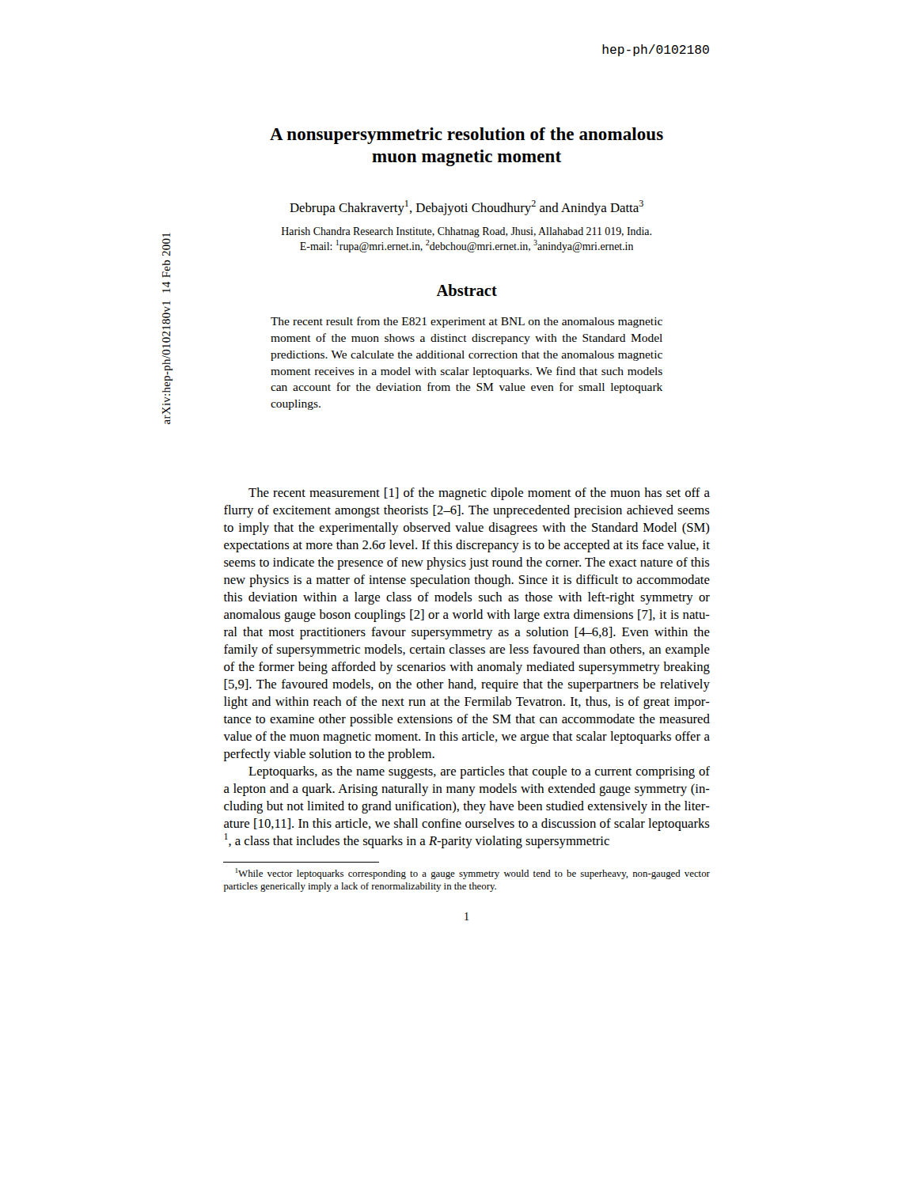arXiv:hep-ph/0102180v1 14 Feb 2001
hep-ph/0102180
A nonsupersymmetric resolution of the anomalous
muon magnetic moment
Debrupa Chakraverty1, Debajyoti Choudhury2 and Anindya Datta3
Harish Chandra Research Institute, Chhatnag Road, Jhusi, Allahabad 211 019, India.
E-mail: 1rupa@mri.ernet.in, 2debchou@mri.ernet.in, 3anindya@mri.ernet.in
Abstract
The recent result from the E821 experiment at BNL on the anomalous magnetic moment of the muon shows a distinct discrepancy with the Standard Model predictions. We calculate the additional correction that the anomalous magnetic moment receives in a model with scalar leptoquarks. We find that such models can account for the deviation from the SM value even for small leptoquark couplings.
The recent measurement [1] of the magnetic dipole moment of the muon has set off a flurry of excitement amongst theorists [2–6]. The unprecedented precision achieved seems to imply that the experimentally observed value disagrees with the Standard Model (SM) expectations at more than 2.6σ level. If this discrepancy is to be accepted at its face value, it seems to indicate the presence of new physics just round the corner. The exact nature of this new physics is a matter of intense speculation though. Since it is difficult to accommodate this deviation within a large class of models such as those with left-right symmetry or anomalous gauge boson couplings [2] or a world with large extra dimensions [7], it is natural that most practitioners favour supersymmetry as a solution [4–6,8]. Even within the family of supersymmetric models, certain classes are less favoured than others, an example of the former being afforded by scenarios with anomaly mediated supersymmetry breaking [5,9]. The favoured models, on the other hand, require that the superpartners be relatively light and within reach of the next run at the Fermilab Tevatron. It, thus, is of great importance to examine other possible extensions of the SM that can accommodate the measured value of the muon magnetic moment. In this article, we argue that scalar leptoquarks offer a perfectly viable solution to the problem.
Leptoquarks, as the name suggests, are particles that couple to a current comprising of a lepton and a quark. Arising naturally in many models with extended gauge symmetry (including but not limited to grand unification), they have been studied extensively in the literature [10,11]. In this article, we shall confine ourselves to a discussion of scalar leptoquarks 1, a class that includes the squarks in a R-parity violating supersymmetric
1While vector leptoquarks corresponding to a gauge symmetry would tend to be superheavy, non-gauged vector particles generically imply a lack of renormalizability in the theory.
1